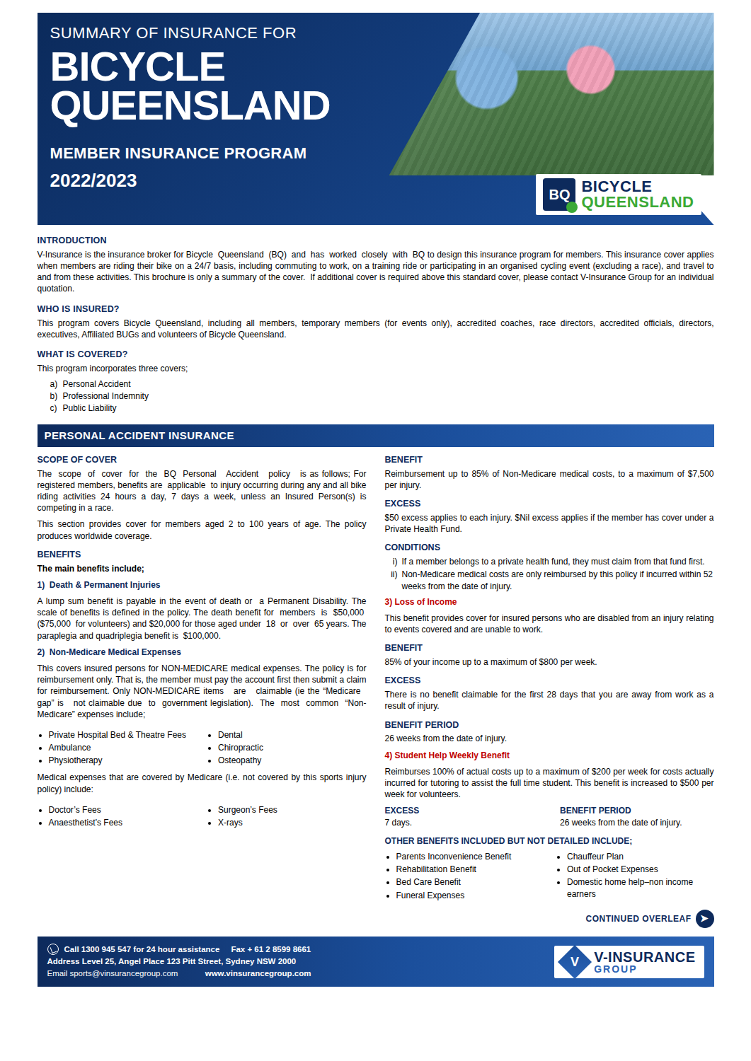SUMMARY OF INSURANCE FOR
BICYCLE
QUEENSLAND
MEMBER INSURANCE PROGRAM
2022/2023
BQ
BICYCLE
QUEENSLAND
INTRODUCTION
V-Insurance is the insurance broker for Bicycle Queensland (BQ) and has worked closely with BQ to design this insurance program for members. This insurance cover applies when members are riding their bike on a 24/7 basis, including commuting to work, on a training ride or participating in an organised cycling event (excluding a race), and travel to and from these activities. This brochure is only a summary of the cover. If additional cover is required above this standard cover, please contact V-Insurance Group for an individual quotation.
WHO IS INSURED?
This program covers Bicycle Queensland, including all members, temporary members (for events only), accredited coaches, race directors, accredited officials, directors, executives, Affiliated BUGs and volunteers of Bicycle Queensland.
WHAT IS COVERED?
This program incorporates three covers;
a) Personal Accident
b) Professional Indemnity
c) Public Liability
PERSONAL ACCIDENT INSURANCE
SCOPE OF COVER
The scope of cover for the BQ Personal Accident policy is as follows; For registered members, benefits are applicable to injury occurring during any and all bike riding activities 24 hours a day, 7 days a week, unless an Insured Person(s) is competing in a race.
This section provides cover for members aged 2 to 100 years of age. The policy produces worldwide coverage.
BENEFITS
The main benefits include;
1) Death & Permanent Injuries
A lump sum benefit is payable in the event of death or a Permanent Disability. The scale of benefits is defined in the policy. The death benefit for members is $50,000 ($75,000 for volunteers) and $20,000 for those aged under 18 or over 65 years. The paraplegia and quadriplegia benefit is $100,000.
2) Non-Medicare Medical Expenses
This covers insured persons for NON-MEDICARE medical expenses. The policy is for reimbursement only. That is, the member must pay the account first then submit a claim for reimbursement. Only NON-MEDICARE items are claimable (ie the “Medicare gap” is not claimable due to government legislation). The most common “Non-Medicare” expenses include;
Private Hospital Bed & Theatre Fees
Ambulance
Physiotherapy
Dental
Chiropractic
Osteopathy
Medical expenses that are covered by Medicare (i.e. not covered by this sports injury policy) include:
Doctor’s Fees
Anaesthetist’s Fees
Surgeon’s Fees
X-rays
BENEFIT
Reimbursement up to 85% of Non-Medicare medical costs, to a maximum of $7,500 per injury.
EXCESS
$50 excess applies to each injury. $Nil excess applies if the member has cover under a Private Health Fund.
CONDITIONS
i) If a member belongs to a private health fund, they must claim from that fund first.
ii) Non-Medicare medical costs are only reimbursed by this policy if incurred within 52 weeks from the date of injury.
3) Loss of Income
This benefit provides cover for insured persons who are disabled from an injury relating to events covered and are unable to work.
BENEFIT
85% of your income up to a maximum of $800 per week.
EXCESS
There is no benefit claimable for the first 28 days that you are away from work as a result of injury.
BENEFIT PERIOD
26 weeks from the date of injury.
4) Student Help Weekly Benefit
Reimburses 100% of actual costs up to a maximum of $200 per week for costs actually incurred for tutoring to assist the full time student. This benefit is increased to $500 per week for volunteers.
EXCESS
7 days.
BENEFIT PERIOD
26 weeks from the date of injury.
OTHER BENEFITS INCLUDED BUT NOT DETAILED INCLUDE;
Parents Inconvenience Benefit
Rehabilitation Benefit
Bed Care Benefit
Funeral Expenses
Chauffeur Plan
Out of Pocket Expenses
Domestic home help–non income earners
CONTINUED OVERLEAF ➤
Call 1300 945 547 for 24 hour assistance Fax + 61 2 8599 8661
Address Level 25, Angel Place 123 Pitt Street, Sydney NSW 2000
Email sports@vinsurancegroup.com www.vinsurancegroup.com
V-INSURANCE
GROUP